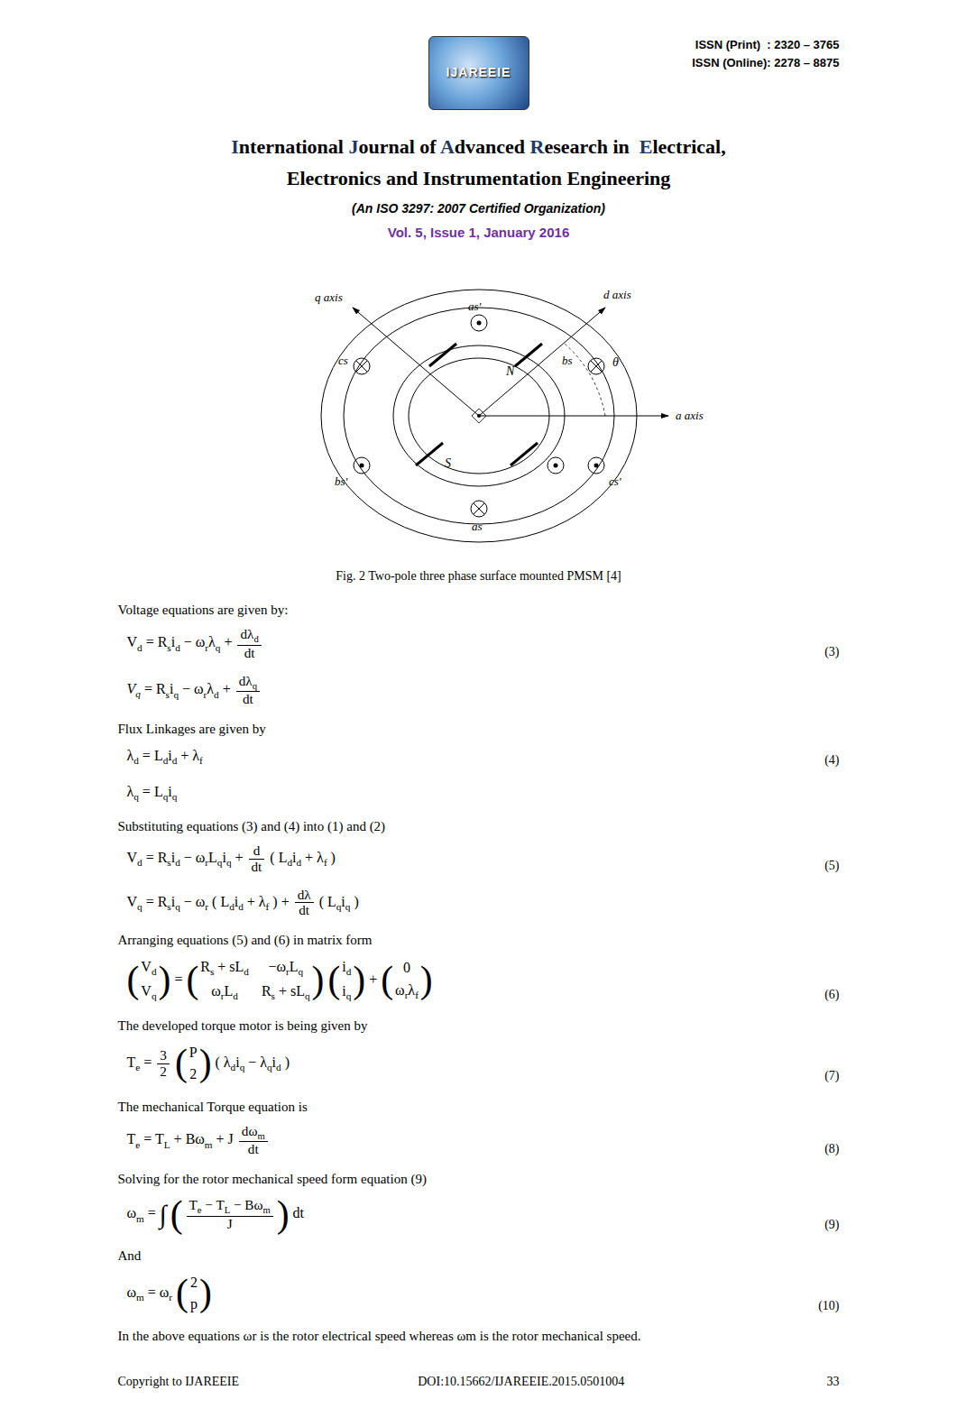IJAREEIE
ISSN (Print) : 2320 – 3765
ISSN (Online): 2278 – 8875
International Journal of Advanced Research in Electrical,
Electronics and Instrumentation Engineering
(An ISO 3297: 2007 Certified Organization)
Vol. 5, Issue 1, January 2016
a axis d axis q axis θ N S as' as cs bs bs' cs'
Fig. 2 Two-pole three phase surface mounted PMSM [4]
Voltage equations are given by:
Vd = Rsid − ωrλq + dλd dt
(3)
Vq = Rsiq − ωrλd + dλq dt
Flux Linkages are given by
λd = Ldid + λf
(4)
λq = Lqiq
Substituting equations (3) and (4) into (1) and (2)
Vd = Rsid − ωrLqiq + ddt ( Ldid + λf )
(5)
Vq = Rsiq − ωr ( Ldid + λf ) + dλ dt ( Lqiq )
Arranging equations (5) and (6) in matrix form
( Vd Vq ) = ( Rs + sLd−ωrLq ωrLd Rs + sLq ) ( id iq ) + ( 0 ωrλf )
(6)
The developed torque motor is being given by
Te = 32 (P 2) ( λdiq − λqid )
(7)
The mechanical Torque equation is
Te = TL + Bωm + J dωm dt
(8)
Solving for the rotor mechanical speed form equation (9)
ωm = ∫ ( Te − TL − Bωm J ) dt
(9)
And
ωm = ωr (2 p)
(10)
In the above equations ωr is the rotor electrical speed whereas ωm is the rotor mechanical speed.
Copyright to IJAREEIE
DOI:10.15662/IJAREEIE.2015.0501004
33